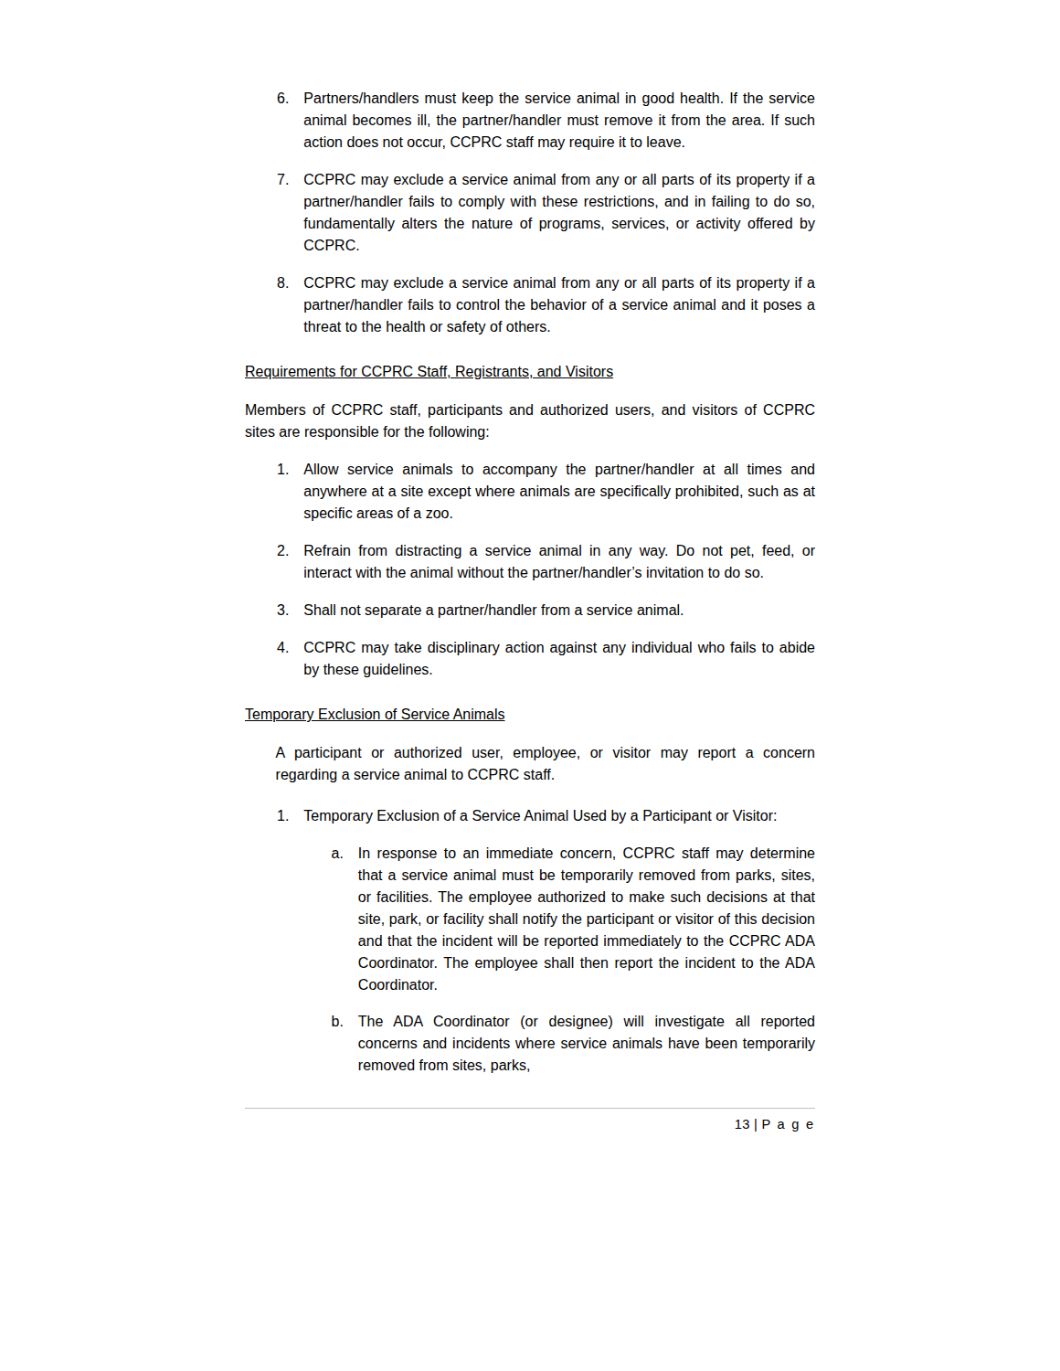Partners/handlers must keep the service animal in good health. If the service animal becomes ill, the partner/handler must remove it from the area. If such action does not occur, CCPRC staff may require it to leave.
CCPRC may exclude a service animal from any or all parts of its property if a partner/handler fails to comply with these restrictions, and in failing to do so, fundamentally alters the nature of programs, services, or activity offered by CCPRC.
CCPRC may exclude a service animal from any or all parts of its property if a partner/handler fails to control the behavior of a service animal and it poses a threat to the health or safety of others.
Requirements for CCPRC Staff, Registrants, and Visitors
Members of CCPRC staff, participants and authorized users, and visitors of CCPRC sites are responsible for the following:
Allow service animals to accompany the partner/handler at all times and anywhere at a site except where animals are specifically prohibited, such as at specific areas of a zoo.
Refrain from distracting a service animal in any way. Do not pet, feed, or interact with the animal without the partner/handler’s invitation to do so.
Shall not separate a partner/handler from a service animal.
CCPRC may take disciplinary action against any individual who fails to abide by these guidelines.
Temporary Exclusion of Service Animals
A participant or authorized user, employee, or visitor may report a concern regarding a service animal to CCPRC staff.
Temporary Exclusion of a Service Animal Used by a Participant or Visitor:
In response to an immediate concern, CCPRC staff may determine that a service animal must be temporarily removed from parks, sites, or facilities. The employee authorized to make such decisions at that site, park, or facility shall notify the participant or visitor of this decision and that the incident will be reported immediately to the CCPRC ADA Coordinator. The employee shall then report the incident to the ADA Coordinator.
The ADA Coordinator (or designee) will investigate all reported concerns and incidents where service animals have been temporarily removed from sites, parks,
13 | P a g e